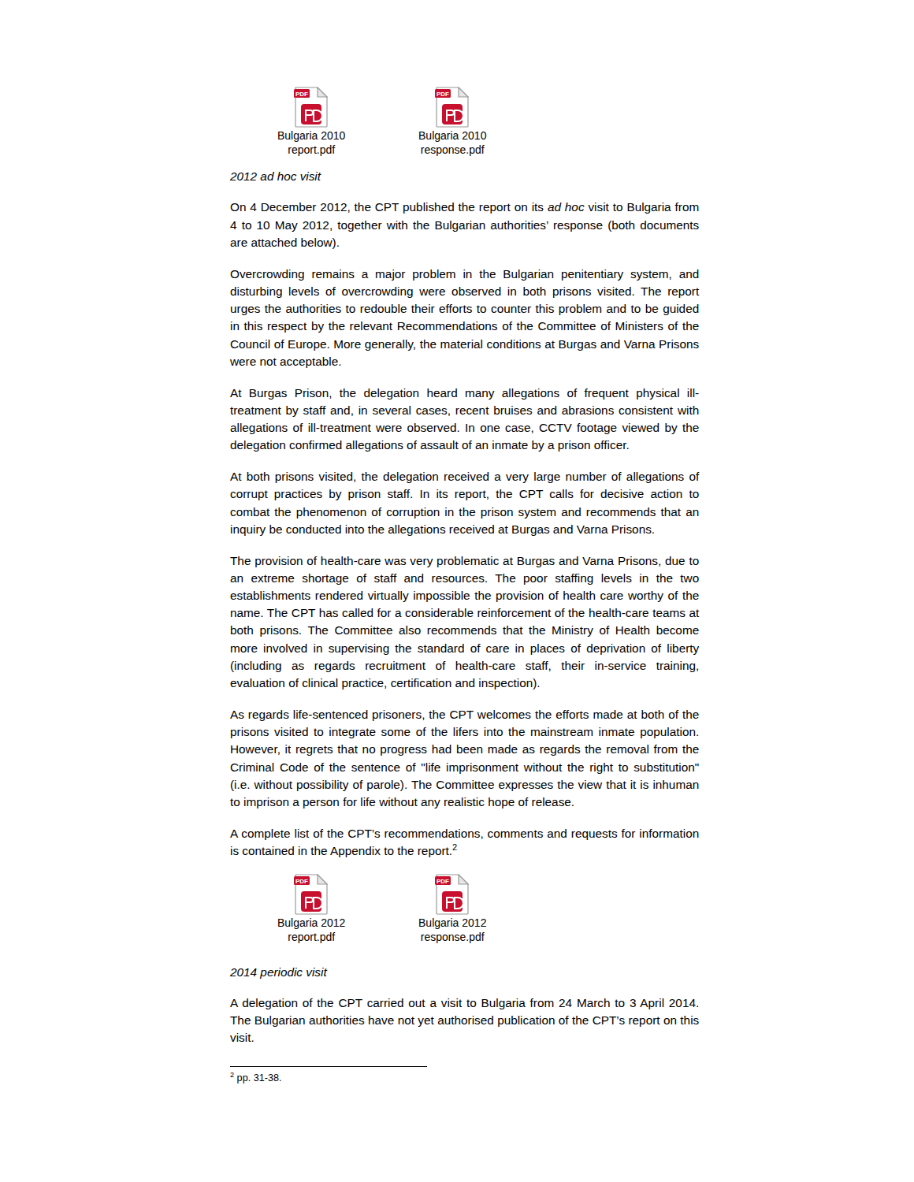PDF Bulgaria 2010 report.pdf
PDF Bulgaria 2010 response.pdf
2012 ad hoc visit
On 4 December 2012, the CPT published the report on its ad hoc visit to Bulgaria from 4 to 10 May 2012, together with the Bulgarian authorities’ response (both documents are attached below).
Overcrowding remains a major problem in the Bulgarian penitentiary system, and disturbing levels of overcrowding were observed in both prisons visited. The report urges the authorities to redouble their efforts to counter this problem and to be guided in this respect by the relevant Recommendations of the Committee of Ministers of the Council of Europe. More generally, the material conditions at Burgas and Varna Prisons were not acceptable.
At Burgas Prison, the delegation heard many allegations of frequent physical ill-treatment by staff and, in several cases, recent bruises and abrasions consistent with allegations of ill-treatment were observed. In one case, CCTV footage viewed by the delegation confirmed allegations of assault of an inmate by a prison officer.
At both prisons visited, the delegation received a very large number of allegations of corrupt practices by prison staff. In its report, the CPT calls for decisive action to combat the phenomenon of corruption in the prison system and recommends that an inquiry be conducted into the allegations received at Burgas and Varna Prisons.
The provision of health-care was very problematic at Burgas and Varna Prisons, due to an extreme shortage of staff and resources. The poor staffing levels in the two establishments rendered virtually impossible the provision of health care worthy of the name. The CPT has called for a considerable reinforcement of the health-care teams at both prisons. The Committee also recommends that the Ministry of Health become more involved in supervising the standard of care in places of deprivation of liberty (including as regards recruitment of health-care staff, their in-service training, evaluation of clinical practice, certification and inspection).
As regards life-sentenced prisoners, the CPT welcomes the efforts made at both of the prisons visited to integrate some of the lifers into the mainstream inmate population. However, it regrets that no progress had been made as regards the removal from the Criminal Code of the sentence of "life imprisonment without the right to substitution" (i.e. without possibility of parole). The Committee expresses the view that it is inhuman to imprison a person for life without any realistic hope of release.
A complete list of the CPT’s recommendations, comments and requests for information is contained in the Appendix to the report.2
PDF Bulgaria 2012 report.pdf
PDF Bulgaria 2012 response.pdf
2014 periodic visit
A delegation of the CPT carried out a visit to Bulgaria from 24 March to 3 April 2014. The Bulgarian authorities have not yet authorised publication of the CPT’s report on this visit.
2 pp. 31-38.